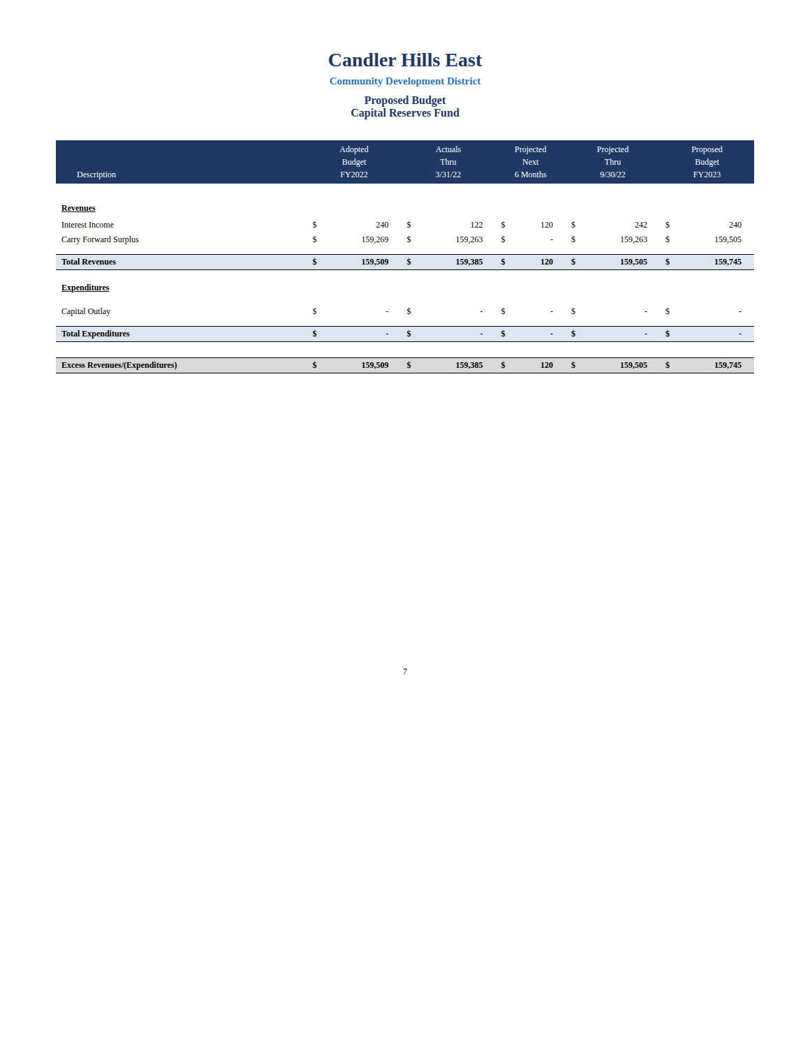Candler Hills East
Community Development District
Proposed Budget
Capital Reserves Fund
| Description | Adopted Budget FY2022 | Actuals Thru 3/31/22 | Projected Next 6 Months | Projected Thru 9/30/22 | Proposed Budget FY2023 |
| --- | --- | --- | --- | --- | --- |
| Revenues |
| Interest Income | $ | 240 | $ | 122 | $ | 120 | $ | 242 | $ | 240 |
| Carry Forward Surplus | $ | 159,269 | $ | 159,263 | $ | - | $ | 159,263 | $ | 159,505 |
| Total Revenues | $ | 159,509 | $ | 159,385 | $ | 120 | $ | 159,505 | $ | 159,745 |
| Expenditures |
| Capital Outlay | $ | - | $ | - | $ | - | $ | - | $ | - |
| Total Expenditures | $ | - | $ | - | $ | - | $ | - | $ | - |
| Excess Revenues/(Expenditures) | $ | 159,509 | $ | 159,385 | $ | 120 | $ | 159,505 | $ | 159,745 |
7